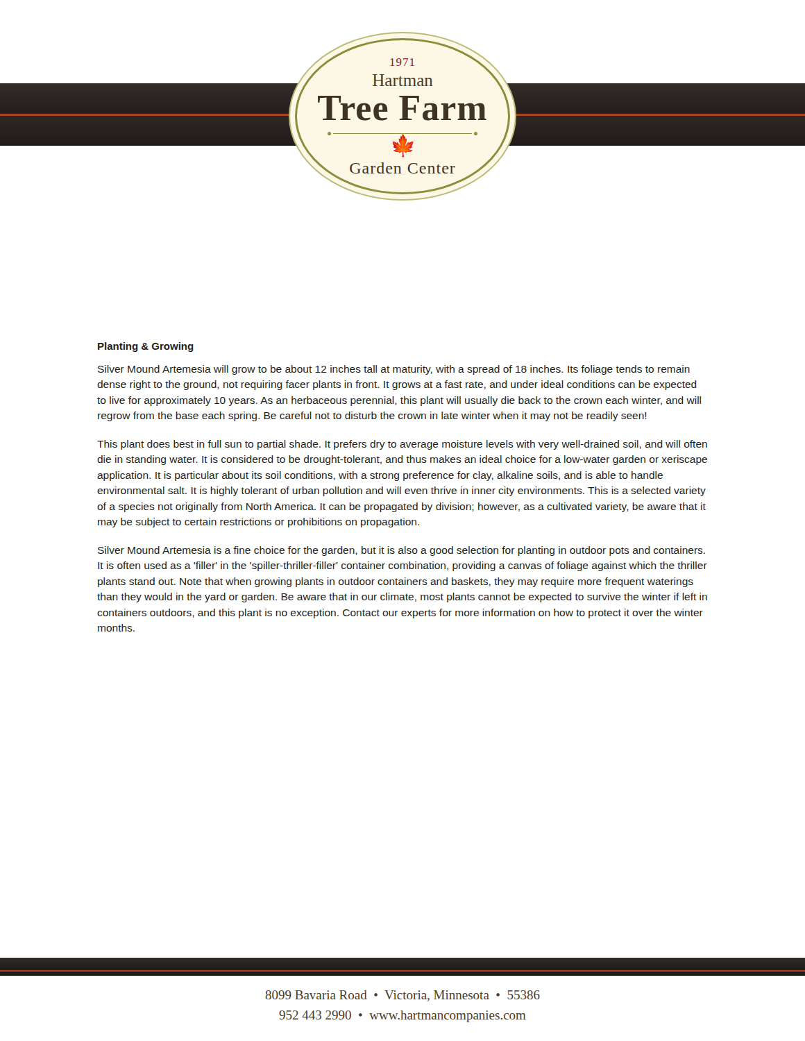1971
Hartman
Tree Farm
🍁
Garden Center
Planting & Growing
Silver Mound Artemesia will grow to be about 12 inches tall at maturity, with a spread of 18 inches. Its foliage tends to remain dense right to the ground, not requiring facer plants in front. It grows at a fast rate, and under ideal conditions can be expected to live for approximately 10 years. As an herbaceous perennial, this plant will usually die back to the crown each winter, and will regrow from the base each spring. Be careful not to disturb the crown in late winter when it may not be readily seen!
This plant does best in full sun to partial shade. It prefers dry to average moisture levels with very well-drained soil, and will often die in standing water. It is considered to be drought-tolerant, and thus makes an ideal choice for a low-water garden or xeriscape application. It is particular about its soil conditions, with a strong preference for clay, alkaline soils, and is able to handle environmental salt. It is highly tolerant of urban pollution and will even thrive in inner city environments. This is a selected variety of a species not originally from North America. It can be propagated by division; however, as a cultivated variety, be aware that it may be subject to certain restrictions or prohibitions on propagation.
Silver Mound Artemesia is a fine choice for the garden, but it is also a good selection for planting in outdoor pots and containers. It is often used as a 'filler' in the 'spiller-thriller-filler' container combination, providing a canvas of foliage against which the thriller plants stand out. Note that when growing plants in outdoor containers and baskets, they may require more frequent waterings than they would in the yard or garden. Be aware that in our climate, most plants cannot be expected to survive the winter if left in containers outdoors, and this plant is no exception. Contact our experts for more information on how to protect it over the winter months.
8099 Bavaria Road • Victoria, Minnesota • 55386
952 443 2990 • www.hartmancompanies.com